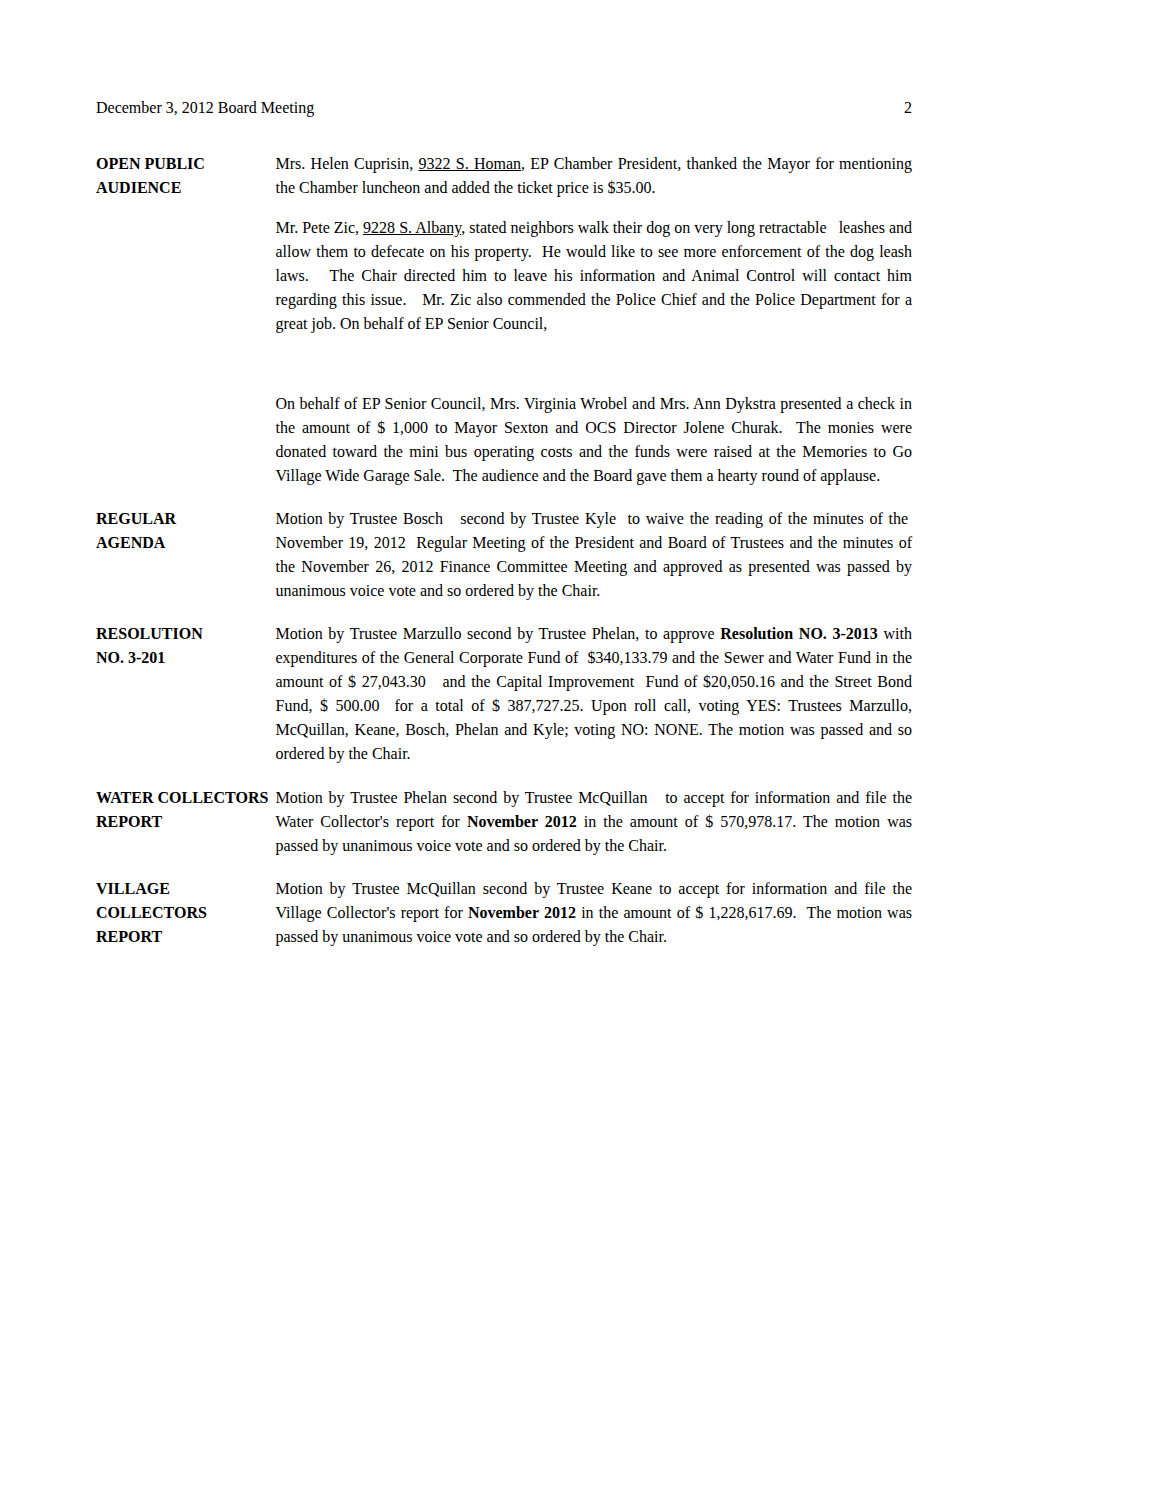December 3, 2012 Board Meeting 2
| OPEN PUBLIC AUDIENCE | Mrs. Helen Cuprisin, 9322 S. Homan , EP Chamber President, thanked the Mayor for mentioning the Chamber luncheon and added the ticket price is $35.00. Mr. Pete Zic, 9228 S. Albany , stated neighbors walk their dog on very long retractable leashes and allow them to defecate on his property. He would like to see more enforcement of the dog leash laws. The Chair directed him to leave his information and Animal Control will contact him regarding this issue. Mr. Zic also commended the Police Chief and the Police Department for a great job. On behalf of EP Senior Council, On behalf of EP Senior Council, Mrs. Virginia Wrobel and Mrs. Ann Dykstra presented a check in the amount of $ 1,000 to Mayor Sexton and OCS Director Jolene Churak. The monies were donated toward the mini bus operating costs and the funds were raised at the Memories to Go Village Wide Garage Sale. The audience and the Board gave them a hearty round of applause. |
| REGULAR AGENDA | Motion by Trustee Bosch second by Trustee Kyle to waive the reading of the minutes of the November 19, 2012 Regular Meeting of the President and Board of Trustees and the minutes of the November 26, 2012 Finance Committee Meeting and approved as presented was passed by unanimous voice vote and so ordered by the Chair. |
| RESOLUTION NO. 3-201 | Motion by Trustee Marzullo second by Trustee Phelan, to approve Resolution NO. 3-2013 with expenditures of the General Corporate Fund of $340,133.79 and the Sewer and Water Fund in the amount of $ 27,043.30 and the Capital Improvement Fund of $20,050.16 and the Street Bond Fund, $ 500.00 for a total of $ 387,727.25. Upon roll call, voting YES: Trustees Marzullo, McQuillan, Keane, Bosch, Phelan and Kyle; voting NO: NONE. The motion was passed and so ordered by the Chair. |
| WATER COLLECTORS REPORT | Motion by Trustee Phelan second by Trustee McQuillan to accept for information and file the Water Collector's report for November 2012 in the amount of $ 570,978.17. The motion was passed by unanimous voice vote and so ordered by the Chair. |
| VILLAGE COLLECTORS REPORT | Motion by Trustee McQuillan second by Trustee Keane to accept for information and file the Village Collector's report for November 2012 in the amount of $ 1,228,617.69. The motion was passed by unanimous voice vote and so ordered by the Chair. |